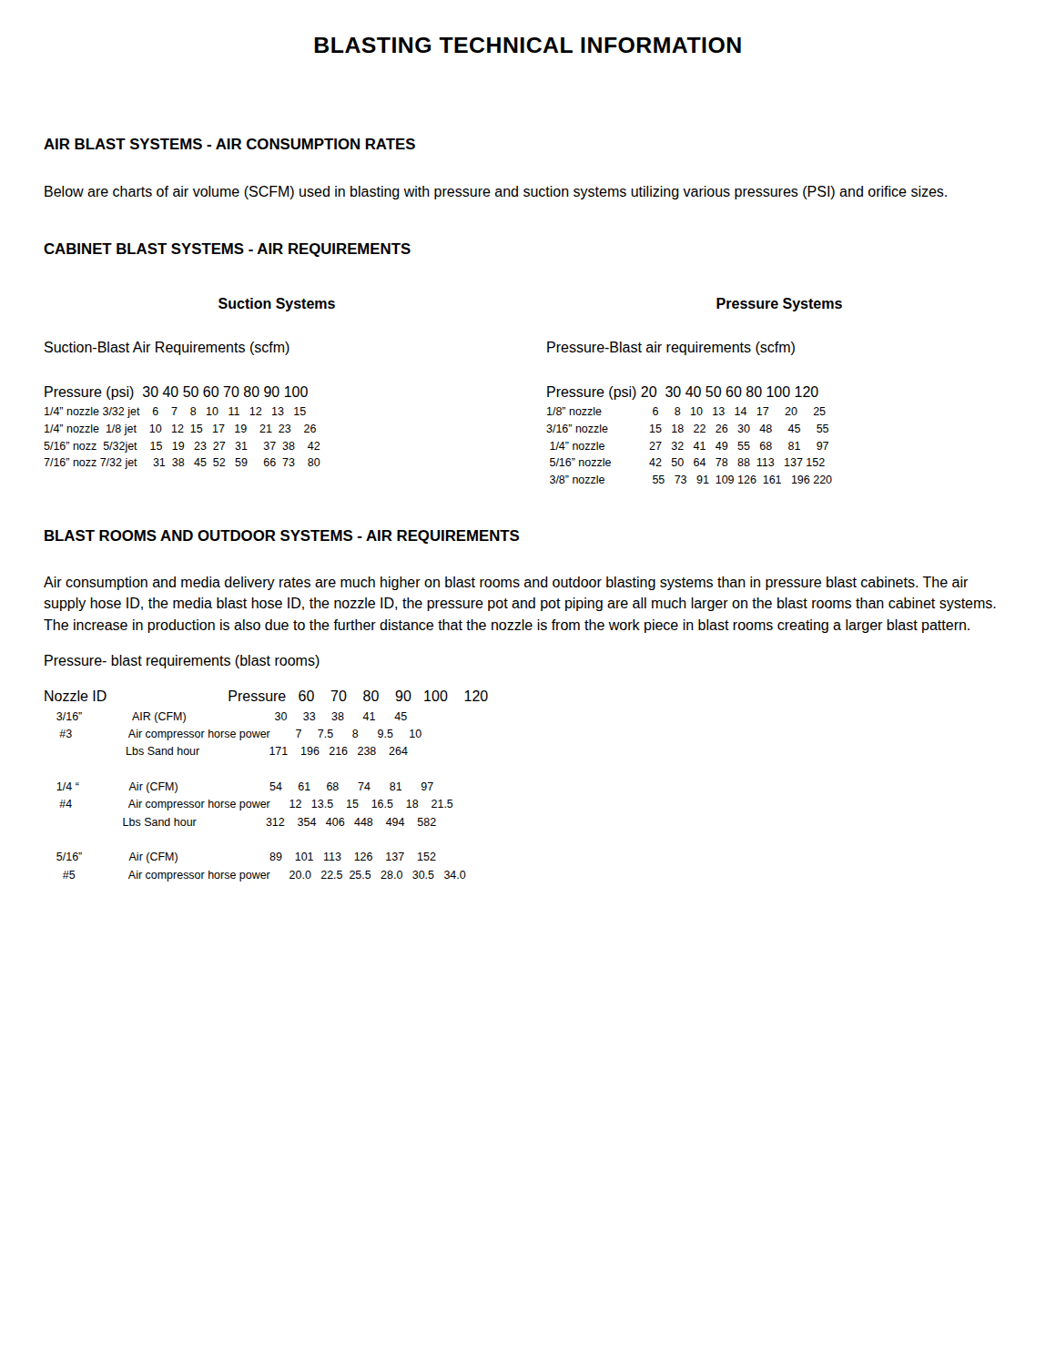BLASTING TECHNICAL INFORMATION
AIR BLAST SYSTEMS - AIR CONSUMPTION RATES
Below are charts of air volume (SCFM) used in blasting with pressure and suction systems utilizing various pressures (PSI) and orifice sizes.
CABINET BLAST SYSTEMS - AIR REQUIREMENTS
Suction Systems
Suction-Blast Air Requirements (scfm)
Pressure (psi) 30 40 50 60 70 80 90 100 1/4” nozzle 3/32 jet 6 7 8 10 11 12 13 15 1/4” nozzle 1/8 jet 10 12 15 17 19 21 23 26 5/16” nozz 5/32jet 15 19 23 27 31 37 38 42 7/16” nozz 7/32 jet 31 38 45 52 59 66 73 80
Pressure Systems
Pressure-Blast air requirements (scfm)
Pressure (psi) 20 30 40 50 60 80 100 120 1/8” nozzle 6 8 10 13 14 17 20 25 3/16” nozzle 15 18 22 26 30 48 45 55 1/4” nozzle 27 32 41 49 55 68 81 97 5/16” nozzle 42 50 64 78 88 113 137 152 3/8” nozzle 55 73 91 109 126 161 196 220
BLAST ROOMS AND OUTDOOR SYSTEMS - AIR REQUIREMENTS
Air consumption and media delivery rates are much higher on blast rooms and outdoor blasting systems than in pressure blast cabinets. The air supply hose ID, the media blast hose ID, the nozzle ID, the pressure pot and pot piping are all much larger on the blast rooms than cabinet systems. The increase in production is also due to the further distance that the nozzle is from the work piece in blast rooms creating a larger blast pattern.
Pressure- blast requirements (blast rooms)
Nozzle ID Pressure 60 70 80 90 100 120 3/16” AIR (CFM) 30 33 38 41 45 #3 Air compressor horse power 7 7.5 8 9.5 10 Lbs Sand hour 171 196 216 238 264 1/4 “ Air (CFM) 54 61 68 74 81 97 #4 Air compressor horse power 12 13.5 15 16.5 18 21.5 Lbs Sand hour 312 354 406 448 494 582 5/16” Air (CFM) 89 101 113 126 137 152 #5 Air compressor horse power 20.0 22.5 25.5 28.0 30.5 34.0